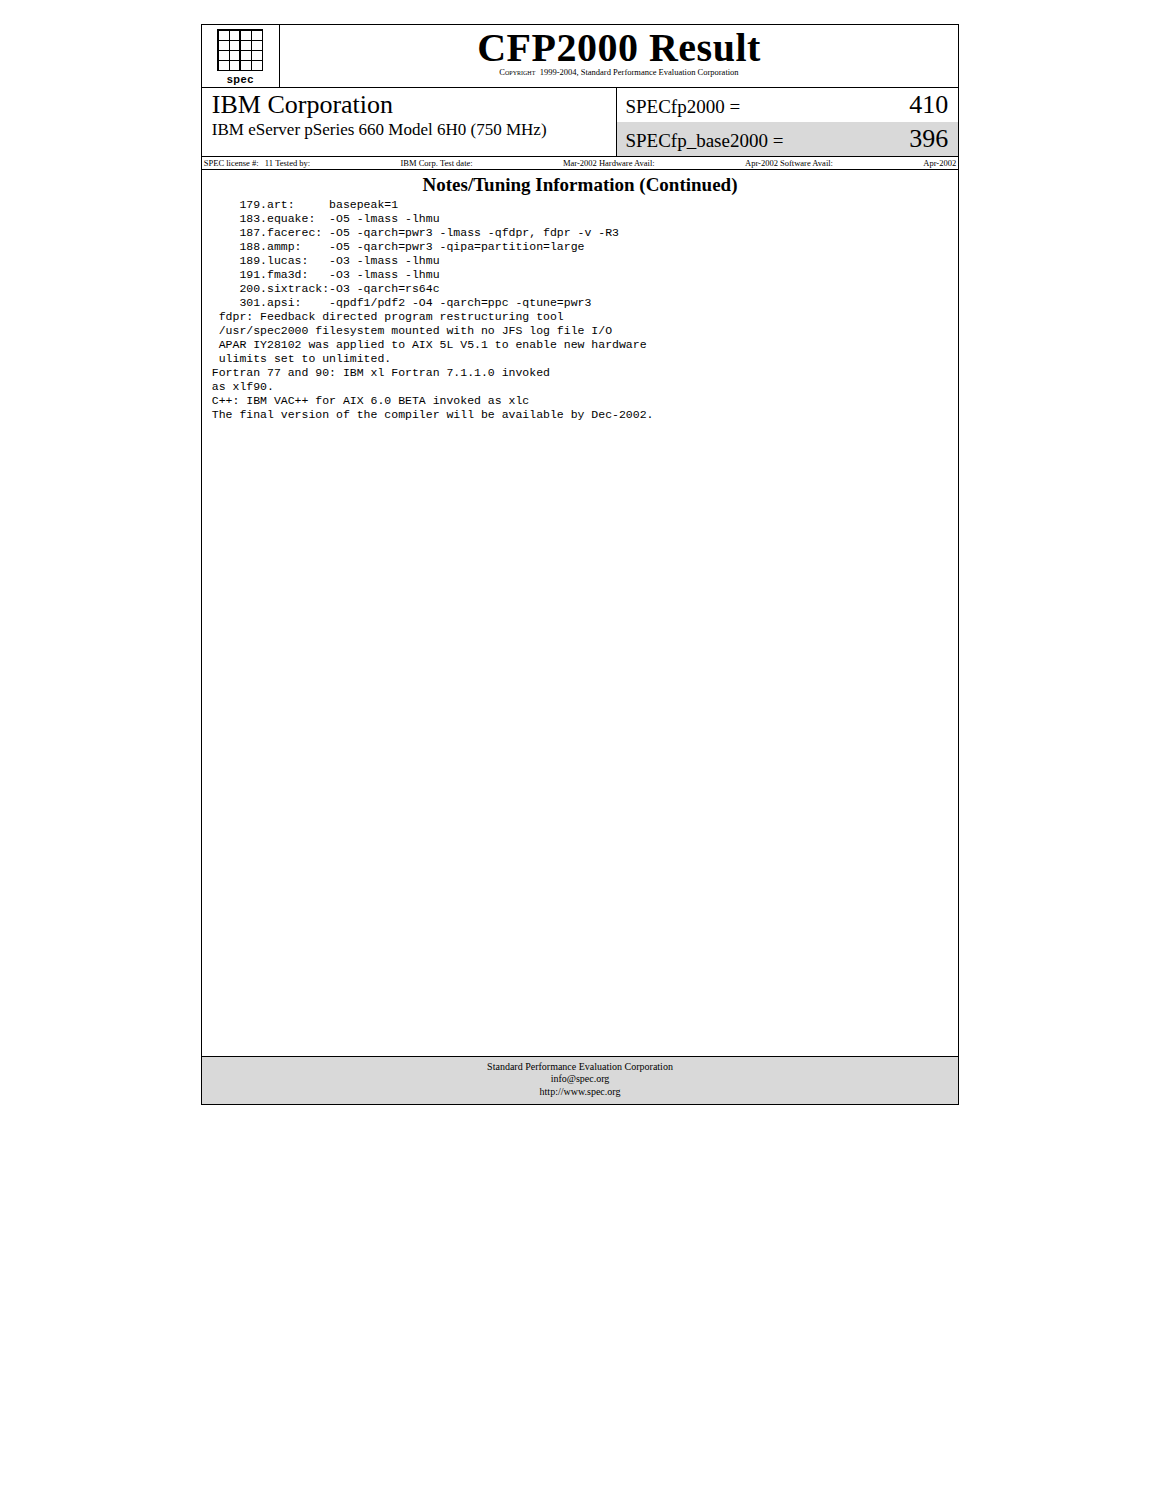spec
CFP2000 Result
Copyright 1999-2004, Standard Performance Evaluation Corporation
IBM Corporation
IBM eServer pSeries 660 Model 6H0 (750 MHz)
SPECfp2000 =
410
SPECfp_base2000 =
396
SPEC license #: 11 Tested by: IBM Corp. Test date: Mar-2002 Hardware Avail: Apr-2002 Software Avail: Apr-2002
Notes/Tuning Information (Continued)
    179.art:     basepeak=1
    183.equake:  -O5 -lmass -lhmu
    187.facerec: -O5 -qarch=pwr3 -lmass -qfdpr, fdpr -v -R3
    188.ammp:    -O5 -qarch=pwr3 -qipa=partition=large
    189.lucas:   -O3 -lmass -lhmu
    191.fma3d:   -O3 -lmass -lhmu
    200.sixtrack:-O3 -qarch=rs64c
    301.apsi:    -qpdf1/pdf2 -O4 -qarch=ppc -qtune=pwr3
 fdpr: Feedback directed program restructuring tool
 /usr/spec2000 filesystem mounted with no JFS log file I/O
 APAR IY28102 was applied to AIX 5L V5.1 to enable new hardware
 ulimits set to unlimited.
Fortran 77 and 90: IBM xl Fortran 7.1.1.0 invoked
as xlf90.
C++: IBM VAC++ for AIX 6.0 BETA invoked as xlc
The final version of the compiler will be available by Dec-2002.
Standard Performance Evaluation Corporation
info@spec.org
http://www.spec.org